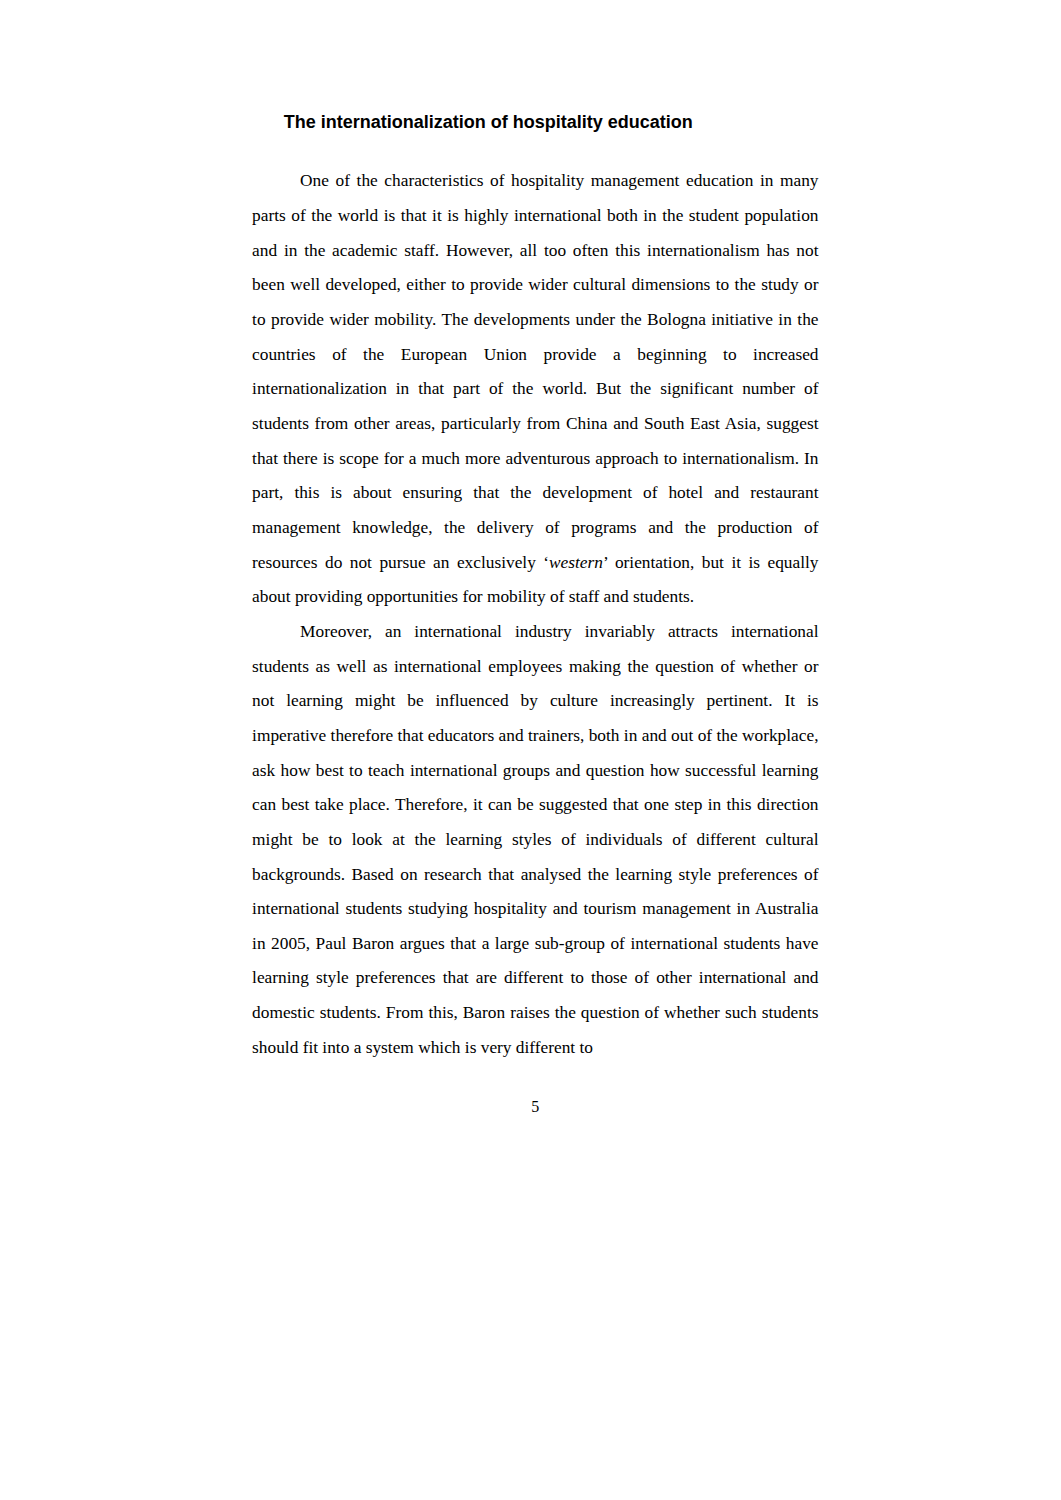The internationalization of hospitality education
One of the characteristics of hospitality management education in many parts of the world is that it is highly international both in the student population and in the academic staff. However, all too often this internationalism has not been well developed, either to provide wider cultural dimensions to the study or to provide wider mobility. The developments under the Bologna initiative in the countries of the European Union provide a beginning to increased internationalization in that part of the world. But the significant number of students from other areas, particularly from China and South East Asia, suggest that there is scope for a much more adventurous approach to internationalism. In part, this is about ensuring that the development of hotel and restaurant management knowledge, the delivery of programs and the production of resources do not pursue an exclusively ‘western’ orientation, but it is equally about providing opportunities for mobility of staff and students.
Moreover, an international industry invariably attracts international students as well as international employees making the question of whether or not learning might be influenced by culture increasingly pertinent. It is imperative therefore that educators and trainers, both in and out of the workplace, ask how best to teach international groups and question how successful learning can best take place. Therefore, it can be suggested that one step in this direction might be to look at the learning styles of individuals of different cultural backgrounds. Based on research that analysed the learning style preferences of international students studying hospitality and tourism management in Australia in 2005, Paul Baron argues that a large sub-group of international students have learning style preferences that are different to those of other international and domestic students. From this, Baron raises the question of whether such students should fit into a system which is very different to
5